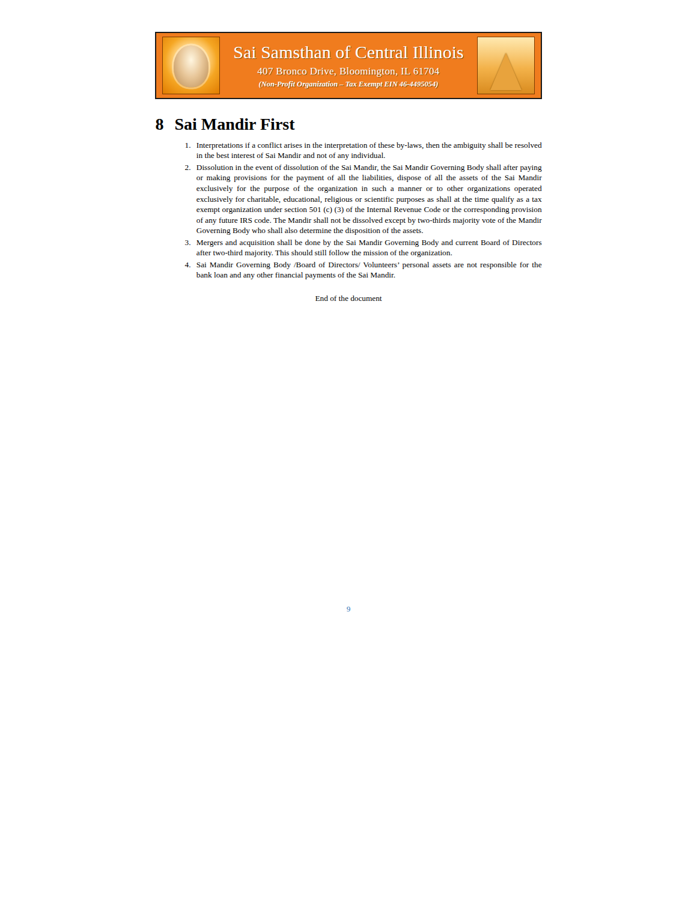Sai Samsthan of Central Illinois
407 Bronco Drive, Bloomington, IL 61704
(Non-Profit Organization – Tax Exempt EIN 46-4495054)
8 Sai Mandir First
Interpretations if a conflict arises in the interpretation of these by-laws, then the ambiguity shall be resolved in the best interest of Sai Mandir and not of any individual.
Dissolution in the event of dissolution of the Sai Mandir, the Sai Mandir Governing Body shall after paying or making provisions for the payment of all the liabilities, dispose of all the assets of the Sai Mandir exclusively for the purpose of the organization in such a manner or to other organizations operated exclusively for charitable, educational, religious or scientific purposes as shall at the time qualify as a tax exempt organization under section 501 (c) (3) of the Internal Revenue Code or the corresponding provision of any future IRS code. The Mandir shall not be dissolved except by two-thirds majority vote of the Mandir Governing Body who shall also determine the disposition of the assets.
Mergers and acquisition shall be done by the Sai Mandir Governing Body and current Board of Directors after two-third majority. This should still follow the mission of the organization.
Sai Mandir Governing Body /Board of Directors/ Volunteers’ personal assets are not responsible for the bank loan and any other financial payments of the Sai Mandir.
End of the document
9